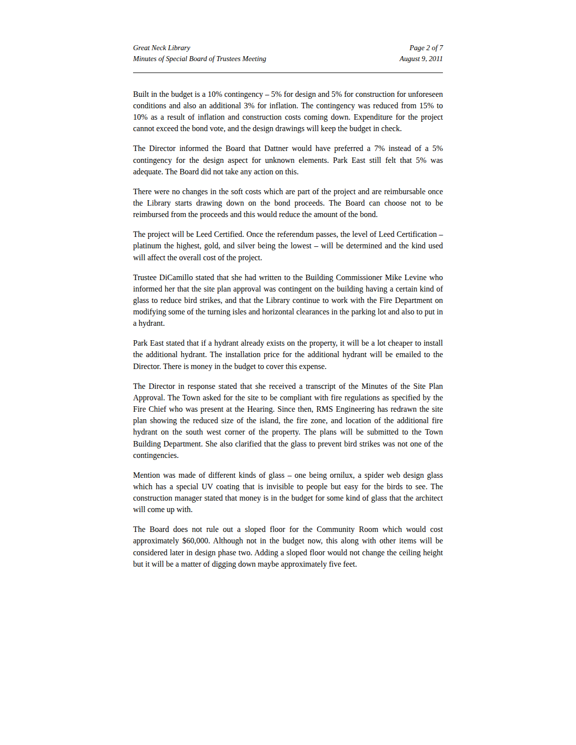Great Neck Library
Page 2 of 7
Minutes of Special Board of Trustees Meeting
August 9, 2011
Built in the budget is a 10% contingency – 5% for design and 5% for construction for unforeseen conditions and also an additional 3% for inflation. The contingency was reduced from 15% to 10% as a result of inflation and construction costs coming down. Expenditure for the project cannot exceed the bond vote, and the design drawings will keep the budget in check.
The Director informed the Board that Dattner would have preferred a 7% instead of a 5% contingency for the design aspect for unknown elements. Park East still felt that 5% was adequate. The Board did not take any action on this.
There were no changes in the soft costs which are part of the project and are reimbursable once the Library starts drawing down on the bond proceeds. The Board can choose not to be reimbursed from the proceeds and this would reduce the amount of the bond.
The project will be Leed Certified. Once the referendum passes, the level of Leed Certification – platinum the highest, gold, and silver being the lowest – will be determined and the kind used will affect the overall cost of the project.
Trustee DiCamillo stated that she had written to the Building Commissioner Mike Levine who informed her that the site plan approval was contingent on the building having a certain kind of glass to reduce bird strikes, and that the Library continue to work with the Fire Department on modifying some of the turning isles and horizontal clearances in the parking lot and also to put in a hydrant.
Park East stated that if a hydrant already exists on the property, it will be a lot cheaper to install the additional hydrant. The installation price for the additional hydrant will be emailed to the Director. There is money in the budget to cover this expense.
The Director in response stated that she received a transcript of the Minutes of the Site Plan Approval. The Town asked for the site to be compliant with fire regulations as specified by the Fire Chief who was present at the Hearing. Since then, RMS Engineering has redrawn the site plan showing the reduced size of the island, the fire zone, and location of the additional fire hydrant on the south west corner of the property. The plans will be submitted to the Town Building Department. She also clarified that the glass to prevent bird strikes was not one of the contingencies.
Mention was made of different kinds of glass – one being ornilux, a spider web design glass which has a special UV coating that is invisible to people but easy for the birds to see. The construction manager stated that money is in the budget for some kind of glass that the architect will come up with.
The Board does not rule out a sloped floor for the Community Room which would cost approximately $60,000. Although not in the budget now, this along with other items will be considered later in design phase two. Adding a sloped floor would not change the ceiling height but it will be a matter of digging down maybe approximately five feet.